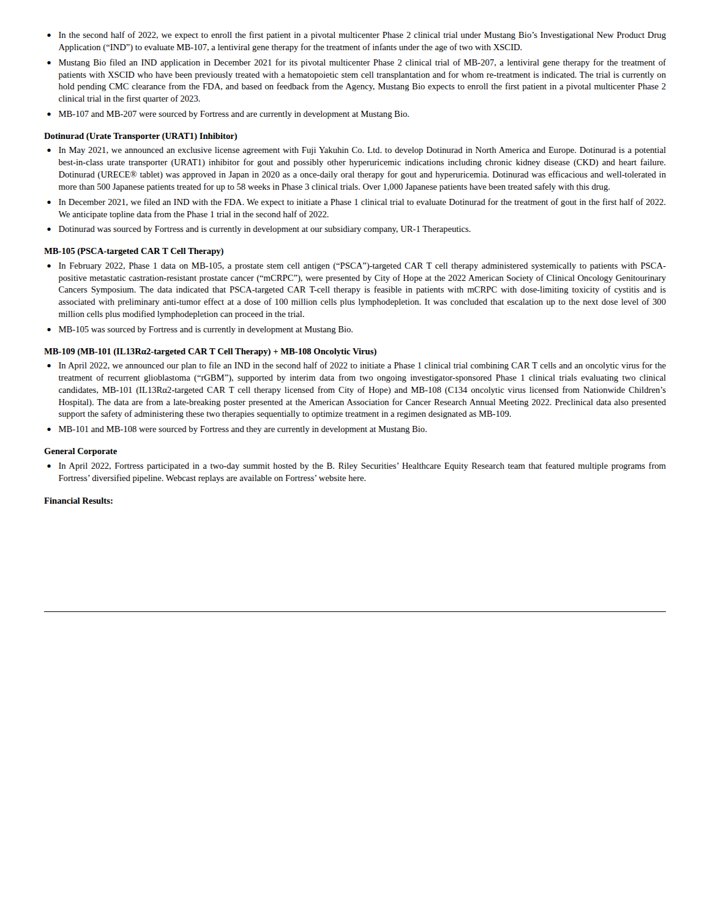In the second half of 2022, we expect to enroll the first patient in a pivotal multicenter Phase 2 clinical trial under Mustang Bio’s Investigational New Product Drug Application (“IND”) to evaluate MB-107, a lentiviral gene therapy for the treatment of infants under the age of two with XSCID.
Mustang Bio filed an IND application in December 2021 for its pivotal multicenter Phase 2 clinical trial of MB-207, a lentiviral gene therapy for the treatment of patients with XSCID who have been previously treated with a hematopoietic stem cell transplantation and for whom re-treatment is indicated. The trial is currently on hold pending CMC clearance from the FDA, and based on feedback from the Agency, Mustang Bio expects to enroll the first patient in a pivotal multicenter Phase 2 clinical trial in the first quarter of 2023.
MB-107 and MB-207 were sourced by Fortress and are currently in development at Mustang Bio.
Dotinurad (Urate Transporter (URAT1) Inhibitor)
In May 2021, we announced an exclusive license agreement with Fuji Yakuhin Co. Ltd. to develop Dotinurad in North America and Europe. Dotinurad is a potential best-in-class urate transporter (URAT1) inhibitor for gout and possibly other hyperuricemic indications including chronic kidney disease (CKD) and heart failure. Dotinurad (URECE® tablet) was approved in Japan in 2020 as a once-daily oral therapy for gout and hyperuricemia. Dotinurad was efficacious and well-tolerated in more than 500 Japanese patients treated for up to 58 weeks in Phase 3 clinical trials. Over 1,000 Japanese patients have been treated safely with this drug.
In December 2021, we filed an IND with the FDA. We expect to initiate a Phase 1 clinical trial to evaluate Dotinurad for the treatment of gout in the first half of 2022. We anticipate topline data from the Phase 1 trial in the second half of 2022.
Dotinurad was sourced by Fortress and is currently in development at our subsidiary company, UR-1 Therapeutics.
MB-105 (PSCA-targeted CAR T Cell Therapy)
In February 2022, Phase 1 data on MB-105, a prostate stem cell antigen (“PSCA”)-targeted CAR T cell therapy administered systemically to patients with PSCA-positive metastatic castration-resistant prostate cancer (“mCRPC”), were presented by City of Hope at the 2022 American Society of Clinical Oncology Genitourinary Cancers Symposium. The data indicated that PSCA-targeted CAR T-cell therapy is feasible in patients with mCRPC with dose-limiting toxicity of cystitis and is associated with preliminary anti-tumor effect at a dose of 100 million cells plus lymphodepletion. It was concluded that escalation up to the next dose level of 300 million cells plus modified lymphodepletion can proceed in the trial.
MB-105 was sourced by Fortress and is currently in development at Mustang Bio.
MB-109 (MB-101 (IL13Rα2-targeted CAR T Cell Therapy) + MB-108 Oncolytic Virus)
In April 2022, we announced our plan to file an IND in the second half of 2022 to initiate a Phase 1 clinical trial combining CAR T cells and an oncolytic virus for the treatment of recurrent glioblastoma (“rGBM”), supported by interim data from two ongoing investigator-sponsored Phase 1 clinical trials evaluating two clinical candidates, MB-101 (IL13Rα2-targeted CAR T cell therapy licensed from City of Hope) and MB-108 (C134 oncolytic virus licensed from Nationwide Children’s Hospital). The data are from a late-breaking poster presented at the American Association for Cancer Research Annual Meeting 2022. Preclinical data also presented support the safety of administering these two therapies sequentially to optimize treatment in a regimen designated as MB-109.
MB-101 and MB-108 were sourced by Fortress and they are currently in development at Mustang Bio.
General Corporate
In April 2022, Fortress participated in a two-day summit hosted by the B. Riley Securities’ Healthcare Equity Research team that featured multiple programs from Fortress’ diversified pipeline. Webcast replays are available on Fortress’ website here.
Financial Results: